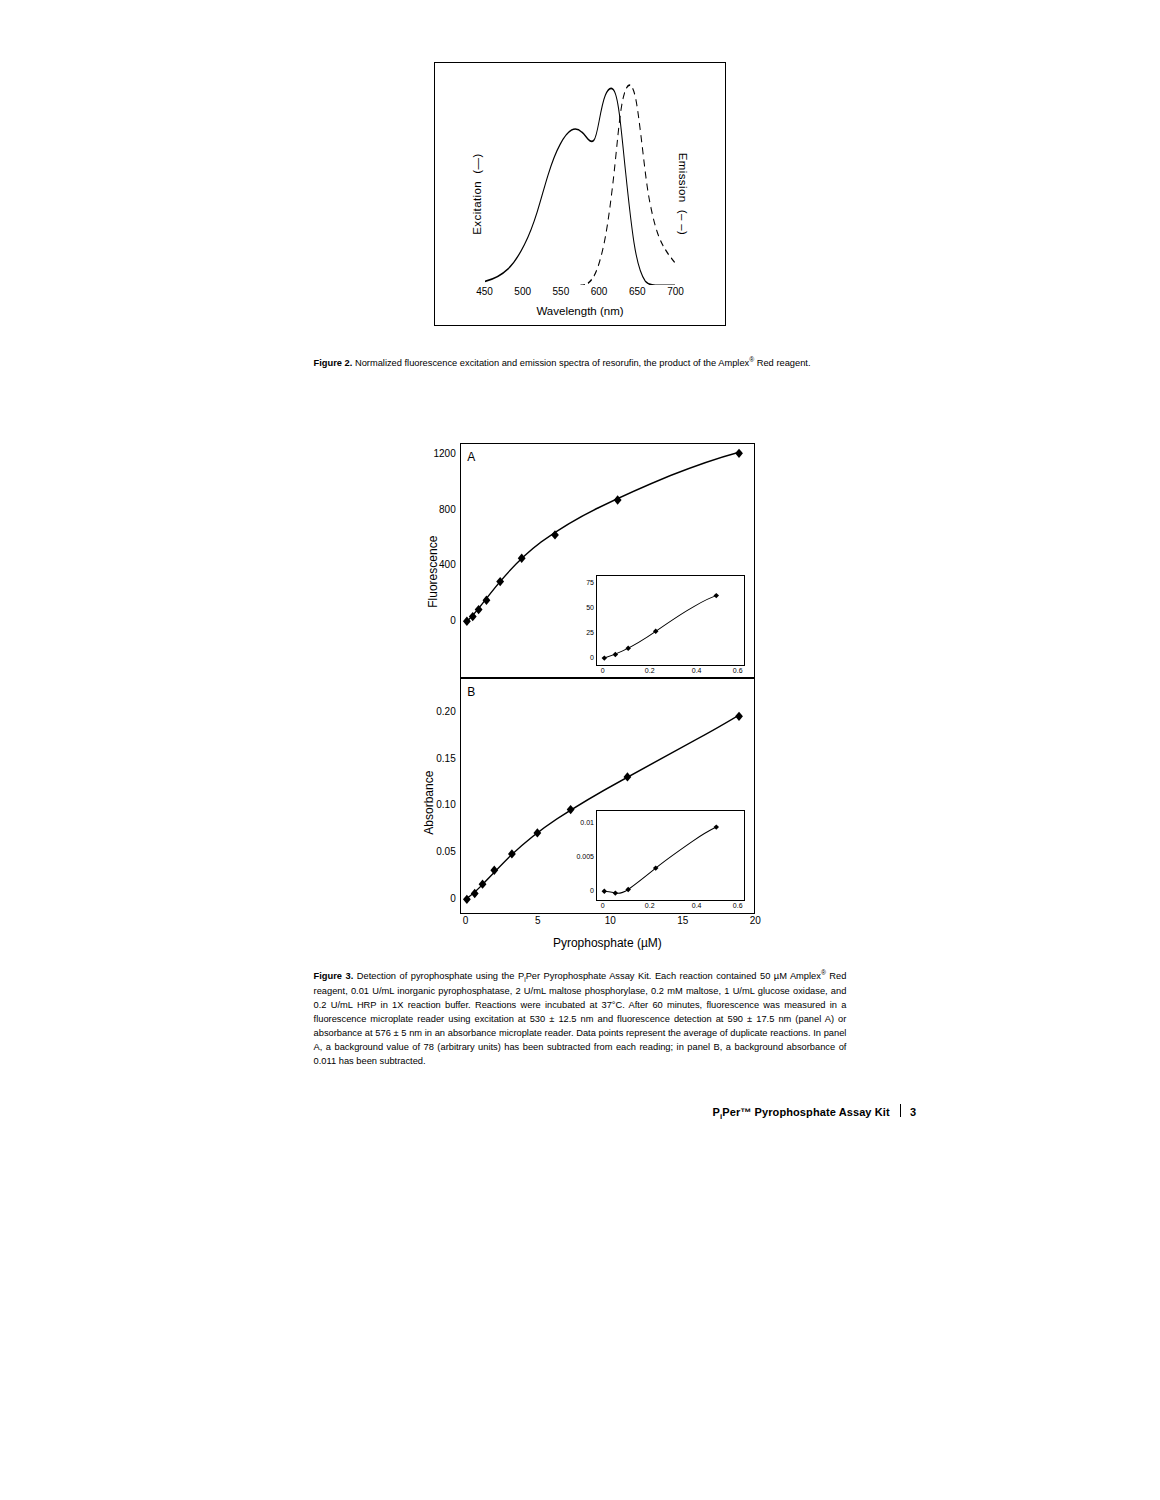Excitation (—) Emission (– –)
450 500 550 600 650 700
Wavelength (nm)
Figure 2. Normalized fluorescence excitation and emission spectra of resorufin, the product of the Amplex® Red reagent.
Fluorescence Absorbance
A 1200 800 400 0
75 50 25 0 0 0.2 0.4 0.6
B 0.20 0.15 0.10 0.05 0
0.01 0.005 0 0 0.2 0.4 0.6
0 5 10 15 20
Pyrophosphate (µM)
Figure 3. Detection of pyrophosphate using the PiPer Pyrophosphate Assay Kit. Each reaction contained 50 µM Amplex® Red reagent, 0.01 U/mL inorganic pyrophosphatase, 2 U/mL maltose phosphorylase, 0.2 mM maltose, 1 U/mL glucose oxidase, and 0.2 U/mL HRP in 1X reaction buffer. Reactions were incubated at 37°C. After 60 minutes, fluorescence was measured in a fluorescence microplate reader using excitation at 530 ± 12.5 nm and fluorescence detection at 590 ± 17.5 nm (panel A) or absorbance at 576 ± 5 nm in an absorbance microplate reader. Data points represent the average of duplicate reactions. In panel A, a background value of 78 (arbitrary units) has been subtracted from each reading; in panel B, a background absorbance of 0.011 has been subtracted.
PiPer™ Pyrophosphate Assay Kit 3